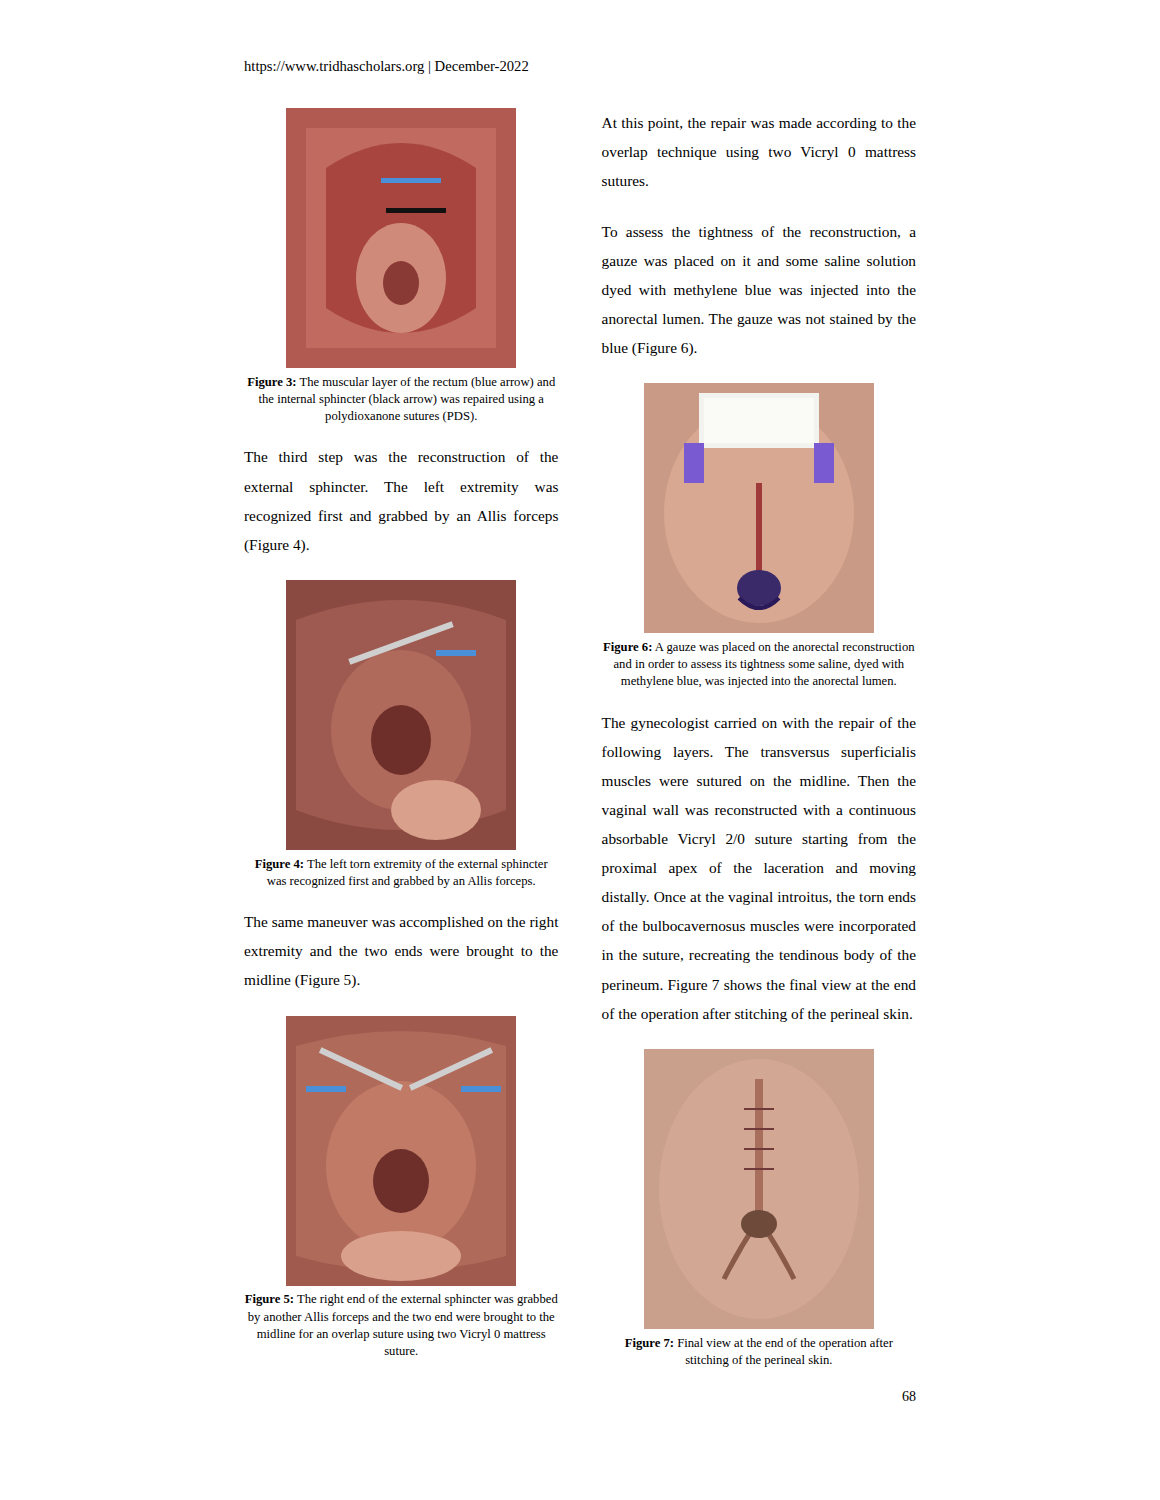https://www.tridhascholars.org | December-2022
Figure 3: The muscular layer of the rectum (blue arrow) and the internal sphincter (black arrow) was repaired using a polydioxanone sutures (PDS).
The third step was the reconstruction of the external sphincter. The left extremity was recognized first and grabbed by an Allis forceps (Figure 4).
Figure 4: The left torn extremity of the external sphincter was recognized first and grabbed by an Allis forceps.
The same maneuver was accomplished on the right extremity and the two ends were brought to the midline (Figure 5).
Figure 5: The right end of the external sphincter was grabbed by another Allis forceps and the two end were brought to the midline for an overlap suture using two Vicryl 0 mattress suture.
At this point, the repair was made according to the overlap technique using two Vicryl 0 mattress sutures.
To assess the tightness of the reconstruction, a gauze was placed on it and some saline solution dyed with methylene blue was injected into the anorectal lumen. The gauze was not stained by the blue (Figure 6).
Figure 6: A gauze was placed on the anorectal reconstruction and in order to assess its tightness some saline, dyed with methylene blue, was injected into the anorectal lumen.
The gynecologist carried on with the repair of the following layers. The transversus superficialis muscles were sutured on the midline. Then the vaginal wall was reconstructed with a continuous absorbable Vicryl 2/0 suture starting from the proximal apex of the laceration and moving distally. Once at the vaginal introitus, the torn ends of the bulbocavernosus muscles were incorporated in the suture, recreating the tendinous body of the perineum. Figure 7 shows the final view at the end of the operation after stitching of the perineal skin.
Figure 7: Final view at the end of the operation after stitching of the perineal skin.
68